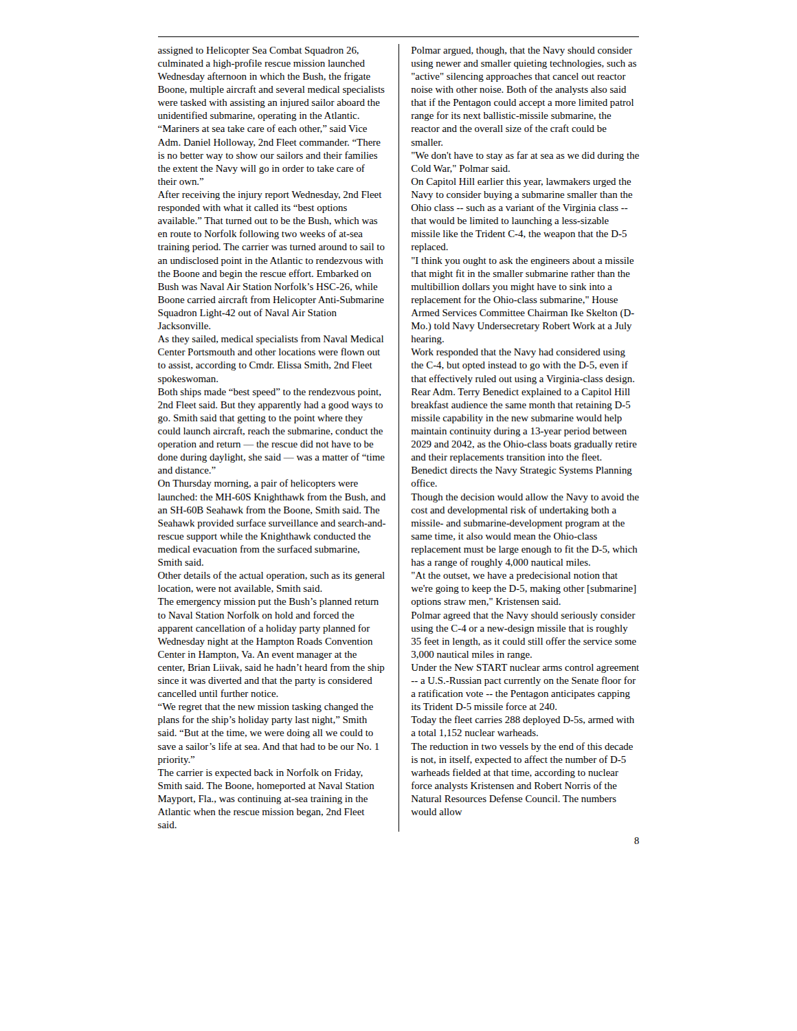assigned to Helicopter Sea Combat Squadron 26, culminated a high-profile rescue mission launched Wednesday afternoon in which the Bush, the frigate Boone, multiple aircraft and several medical specialists were tasked with assisting an injured sailor aboard the unidentified submarine, operating in the Atlantic.
“Mariners at sea take care of each other,” said Vice Adm. Daniel Holloway, 2nd Fleet commander. “There is no better way to show our sailors and their families the extent the Navy will go in order to take care of their own.”
After receiving the injury report Wednesday, 2nd Fleet responded with what it called its “best options available.” That turned out to be the Bush, which was en route to Norfolk following two weeks of at-sea training period. The carrier was turned around to sail to an undisclosed point in the Atlantic to rendezvous with the Boone and begin the rescue effort. Embarked on Bush was Naval Air Station Norfolk’s HSC-26, while Boone carried aircraft from Helicopter Anti-Submarine Squadron Light-42 out of Naval Air Station Jacksonville.
As they sailed, medical specialists from Naval Medical Center Portsmouth and other locations were flown out to assist, according to Cmdr. Elissa Smith, 2nd Fleet spokeswoman.
Both ships made “best speed” to the rendezvous point, 2nd Fleet said. But they apparently had a good ways to go. Smith said that getting to the point where they could launch aircraft, reach the submarine, conduct the operation and return — the rescue did not have to be done during daylight, she said — was a matter of “time and distance.”
On Thursday morning, a pair of helicopters were launched: the MH-60S Knighthawk from the Bush, and an SH-60B Seahawk from the Boone, Smith said. The Seahawk provided surface surveillance and search-and-rescue support while the Knighthawk conducted the medical evacuation from the surfaced submarine, Smith said.
Other details of the actual operation, such as its general location, were not available, Smith said.
The emergency mission put the Bush’s planned return to Naval Station Norfolk on hold and forced the apparent cancellation of a holiday party planned for Wednesday night at the Hampton Roads Convention Center in Hampton, Va. An event manager at the center, Brian Liivak, said he hadn’t heard from the ship since it was diverted and that the party is considered cancelled until further notice.
“We regret that the new mission tasking changed the plans for the ship’s holiday party last night,” Smith said. “But at the time, we were doing all we could to save a sailor’s life at sea. And that had to be our No. 1 priority.”
The carrier is expected back in Norfolk on Friday, Smith said. The Boone, homeported at Naval Station Mayport, Fla., was continuing at-sea training in the Atlantic when the rescue mission began, 2nd Fleet said.
Polmar argued, though, that the Navy should consider using newer and smaller quieting technologies, such as "active" silencing approaches that cancel out reactor noise with other noise. Both of the analysts also said that if the Pentagon could accept a more limited patrol range for its next ballistic-missile submarine, the reactor and the overall size of the craft could be smaller.
"We don't have to stay as far at sea as we did during the Cold War," Polmar said.
On Capitol Hill earlier this year, lawmakers urged the Navy to consider buying a submarine smaller than the Ohio class -- such as a variant of the Virginia class -- that would be limited to launching a less-sizable missile like the Trident C-4, the weapon that the D-5 replaced.
"I think you ought to ask the engineers about a missile that might fit in the smaller submarine rather than the multibillion dollars you might have to sink into a replacement for the Ohio-class submarine," House Armed Services Committee Chairman Ike Skelton (D-Mo.) told Navy Undersecretary Robert Work at a July hearing.
Work responded that the Navy had considered using the C-4, but opted instead to go with the D-5, even if that effectively ruled out using a Virginia-class design.
Rear Adm. Terry Benedict explained to a Capitol Hill breakfast audience the same month that retaining D-5 missile capability in the new submarine would help maintain continuity during a 13-year period between 2029 and 2042, as the Ohio-class boats gradually retire and their replacements transition into the fleet. Benedict directs the Navy Strategic Systems Planning office.
Though the decision would allow the Navy to avoid the cost and developmental risk of undertaking both a missile- and submarine-development program at the same time, it also would mean the Ohio-class replacement must be large enough to fit the D-5, which has a range of roughly 4,000 nautical miles.
"At the outset, we have a predecisional notion that we're going to keep the D-5, making other [submarine] options straw men," Kristensen said.
Polmar agreed that the Navy should seriously consider using the C-4 or a new-design missile that is roughly 35 feet in length, as it could still offer the service some 3,000 nautical miles in range.
Under the New START nuclear arms control agreement -- a U.S.-Russian pact currently on the Senate floor for a ratification vote -- the Pentagon anticipates capping its Trident D-5 missile force at 240.
Today the fleet carries 288 deployed D-5s, armed with a total 1,152 nuclear warheads.
The reduction in two vessels by the end of this decade is not, in itself, expected to affect the number of D-5 warheads fielded at that time, according to nuclear force analysts Kristensen and Robert Norris of the Natural Resources Defense Council. The numbers would allow
8